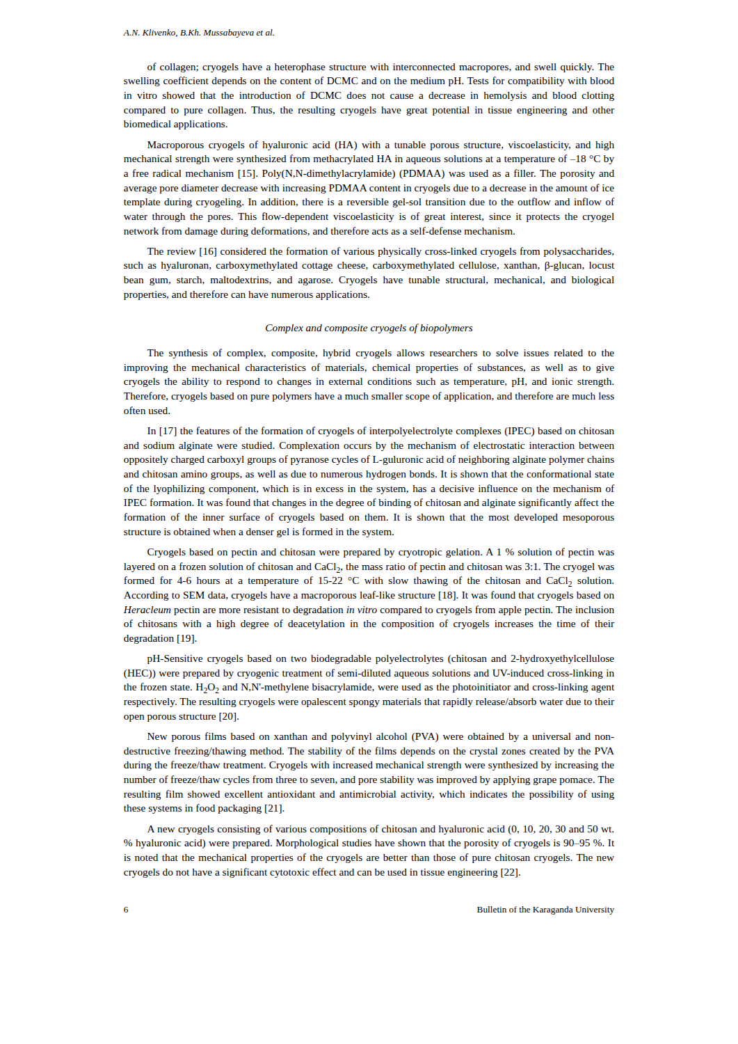A.N. Klivenko, B.Kh. Mussabayeva et al.
of collagen; cryogels have a heterophase structure with interconnected macropores, and swell quickly. The swelling coefficient depends on the content of DCMC and on the medium pH. Tests for compatibility with blood in vitro showed that the introduction of DCMC does not cause a decrease in hemolysis and blood clotting compared to pure collagen. Thus, the resulting cryogels have great potential in tissue engineering and other biomedical applications.
Macroporous cryogels of hyaluronic acid (HA) with a tunable porous structure, viscoelasticity, and high mechanical strength were synthesized from methacrylated HA in aqueous solutions at a temperature of –18 °C by a free radical mechanism [15]. Poly(N,N-dimethylacrylamide) (PDMAA) was used as a filler. The porosity and average pore diameter decrease with increasing PDMAA content in cryogels due to a decrease in the amount of ice template during cryogeling. In addition, there is a reversible gel-sol transition due to the outflow and inflow of water through the pores. This flow-dependent viscoelasticity is of great interest, since it protects the cryogel network from damage during deformations, and therefore acts as a self-defense mechanism.
The review [16] considered the formation of various physically cross-linked cryogels from polysaccharides, such as hyaluronan, carboxymethylated cottage cheese, carboxymethylated cellulose, xanthan, β-glucan, locust bean gum, starch, maltodextrins, and agarose. Cryogels have tunable structural, mechanical, and biological properties, and therefore can have numerous applications.
Complex and composite cryogels of biopolymers
The synthesis of complex, composite, hybrid cryogels allows researchers to solve issues related to the improving the mechanical characteristics of materials, chemical properties of substances, as well as to give cryogels the ability to respond to changes in external conditions such as temperature, pH, and ionic strength. Therefore, cryogels based on pure polymers have a much smaller scope of application, and therefore are much less often used.
In [17] the features of the formation of cryogels of interpolyelectrolyte complexes (IPEC) based on chitosan and sodium alginate were studied. Complexation occurs by the mechanism of electrostatic interaction between oppositely charged carboxyl groups of pyranose cycles of L-guluronic acid of neighboring alginate polymer chains and chitosan amino groups, as well as due to numerous hydrogen bonds. It is shown that the conformational state of the lyophilizing component, which is in excess in the system, has a decisive influence on the mechanism of IPEC formation. It was found that changes in the degree of binding of chitosan and alginate significantly affect the formation of the inner surface of cryogels based on them. It is shown that the most developed mesoporous structure is obtained when a denser gel is formed in the system.
Cryogels based on pectin and chitosan were prepared by cryotropic gelation. A 1 % solution of pectin was layered on a frozen solution of chitosan and CaCl2, the mass ratio of pectin and chitosan was 3:1. The cryogel was formed for 4-6 hours at a temperature of 15-22 °C with slow thawing of the chitosan and CaCl2 solution. According to SEM data, cryogels have a macroporous leaf-like structure [18]. It was found that cryogels based on Heracleum pectin are more resistant to degradation in vitro compared to cryogels from apple pectin. The inclusion of chitosans with a high degree of deacetylation in the composition of cryogels increases the time of their degradation [19].
pH-Sensitive cryogels based on two biodegradable polyelectrolytes (chitosan and 2-hydroxyethylcellulose (HEC)) were prepared by cryogenic treatment of semi-diluted aqueous solutions and UV-induced cross-linking in the frozen state. H2O2 and N,N'-methylene bisacrylamide, were used as the photoinitiator and cross-linking agent respectively. The resulting cryogels were opalescent spongy materials that rapidly release/absorb water due to their open porous structure [20].
New porous films based on xanthan and polyvinyl alcohol (PVA) were obtained by a universal and non-destructive freezing/thawing method. The stability of the films depends on the crystal zones created by the PVA during the freeze/thaw treatment. Cryogels with increased mechanical strength were synthesized by increasing the number of freeze/thaw cycles from three to seven, and pore stability was improved by applying grape pomace. The resulting film showed excellent antioxidant and antimicrobial activity, which indicates the possibility of using these systems in food packaging [21].
A new cryogels consisting of various compositions of chitosan and hyaluronic acid (0, 10, 20, 30 and 50 wt. % hyaluronic acid) were prepared. Morphological studies have shown that the porosity of cryogels is 90–95 %. It is noted that the mechanical properties of the cryogels are better than those of pure chitosan cryogels. The new cryogels do not have a significant cytotoxic effect and can be used in tissue engineering [22].
6 Bulletin of the Karaganda University